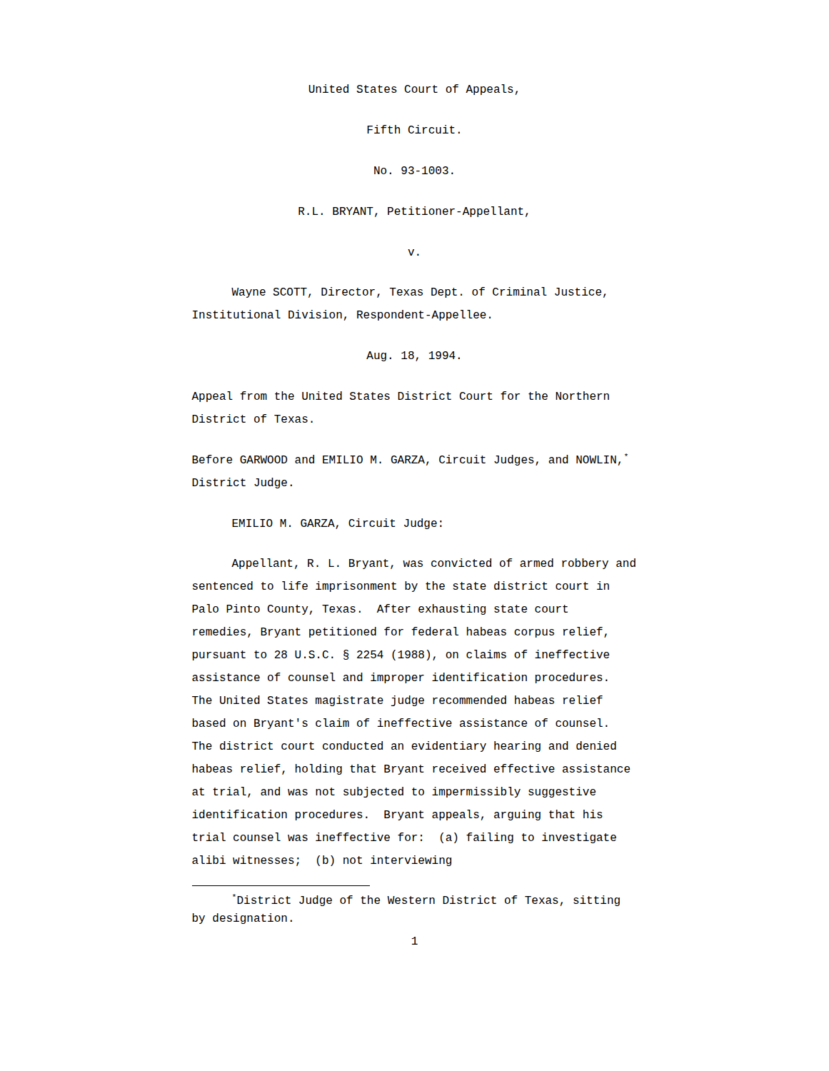United States Court of Appeals,
Fifth Circuit.
No. 93-1003.
R.L. BRYANT, Petitioner-Appellant,
v.
Wayne SCOTT, Director, Texas Dept. of Criminal Justice, Institutional Division, Respondent-Appellee.
Aug. 18, 1994.
Appeal from the United States District Court for the Northern District of Texas.
Before GARWOOD and EMILIO M. GARZA, Circuit Judges, and NOWLIN,* District Judge.
EMILIO M. GARZA, Circuit Judge:
Appellant, R. L. Bryant, was convicted of armed robbery and sentenced to life imprisonment by the state district court in Palo Pinto County, Texas. After exhausting state court remedies, Bryant petitioned for federal habeas corpus relief, pursuant to 28 U.S.C. § 2254 (1988), on claims of ineffective assistance of counsel and improper identification procedures. The United States magistrate judge recommended habeas relief based on Bryant's claim of ineffective assistance of counsel. The district court conducted an evidentiary hearing and denied habeas relief, holding that Bryant received effective assistance at trial, and was not subjected to impermissibly suggestive identification procedures. Bryant appeals, arguing that his trial counsel was ineffective for: (a) failing to investigate alibi witnesses; (b) not interviewing
*District Judge of the Western District of Texas, sitting by designation.
1